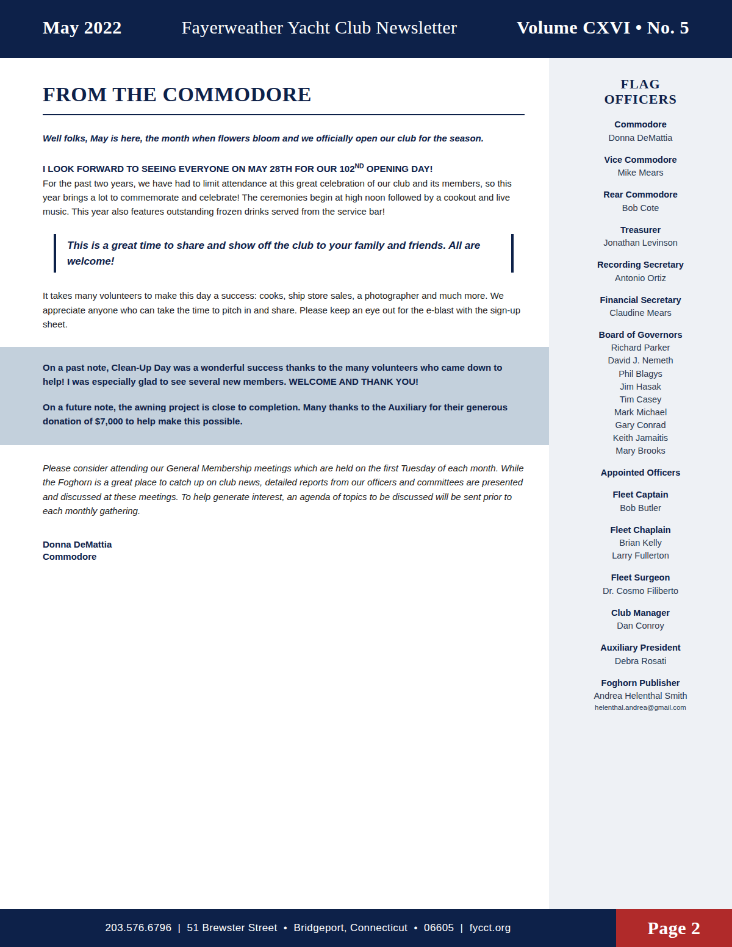May 2022
Fayerweather Yacht Club Newsletter
Volume CXVI • No. 5
From the Commodore
Well folks, May is here, the month when flowers bloom and we officially open our club for the season.
I LOOK FORWARD TO SEEING EVERYONE ON MAY 28TH FOR OUR 102ND OPENING DAY!
For the past two years, we have had to limit attendance at this great celebration of our club and its members, so this year brings a lot to commemorate and celebrate! The ceremonies begin at high noon followed by a cookout and live music. This year also features outstanding frozen drinks served from the service bar!
This is a great time to share and show off the club to your family and friends. All are welcome!
It takes many volunteers to make this day a success: cooks, ship store sales, a photographer and much more. We appreciate anyone who can take the time to pitch in and share. Please keep an eye out for the e-blast with the sign-up sheet.
On a past note, Clean-Up Day was a wonderful success thanks to the many volunteers who came down to help! I was especially glad to see several new members. WELCOME AND THANK YOU!
On a future note, the awning project is close to completion. Many thanks to the Auxiliary for their generous donation of $7,000 to help make this possible.
Please consider attending our General Membership meetings which are held on the first Tuesday of each month. While the Foghorn is a great place to catch up on club news, detailed reports from our officers and committees are presented and discussed at these meetings. To help generate interest, an agenda of topics to be discussed will be sent prior to each monthly gathering.
Donna DeMattia
Commodore
Flag
Officers
Commodore
Donna DeMattia
Vice Commodore
Mike Mears
Rear Commodore
Bob Cote
Treasurer
Jonathan Levinson
Recording Secretary
Antonio Ortiz
Financial Secretary
Claudine Mears
Board of Governors
Richard Parker
David J. Nemeth
Phil Blagys
Jim Hasak
Tim Casey
Mark Michael
Gary Conrad
Keith Jamaitis
Mary Brooks
Appointed Officers
Fleet Captain
Bob Butler
Fleet Chaplain
Brian Kelly
Larry Fullerton
Fleet Surgeon
Dr. Cosmo Filiberto
Club Manager
Dan Conroy
Auxiliary President
Debra Rosati
Foghorn Publisher
Andrea Helenthal Smith
helenthal.andrea@gmail.com
203.576.6796 | 51 Brewster Street • Bridgeport, Connecticut • 06605 | fycct.org
Page 2